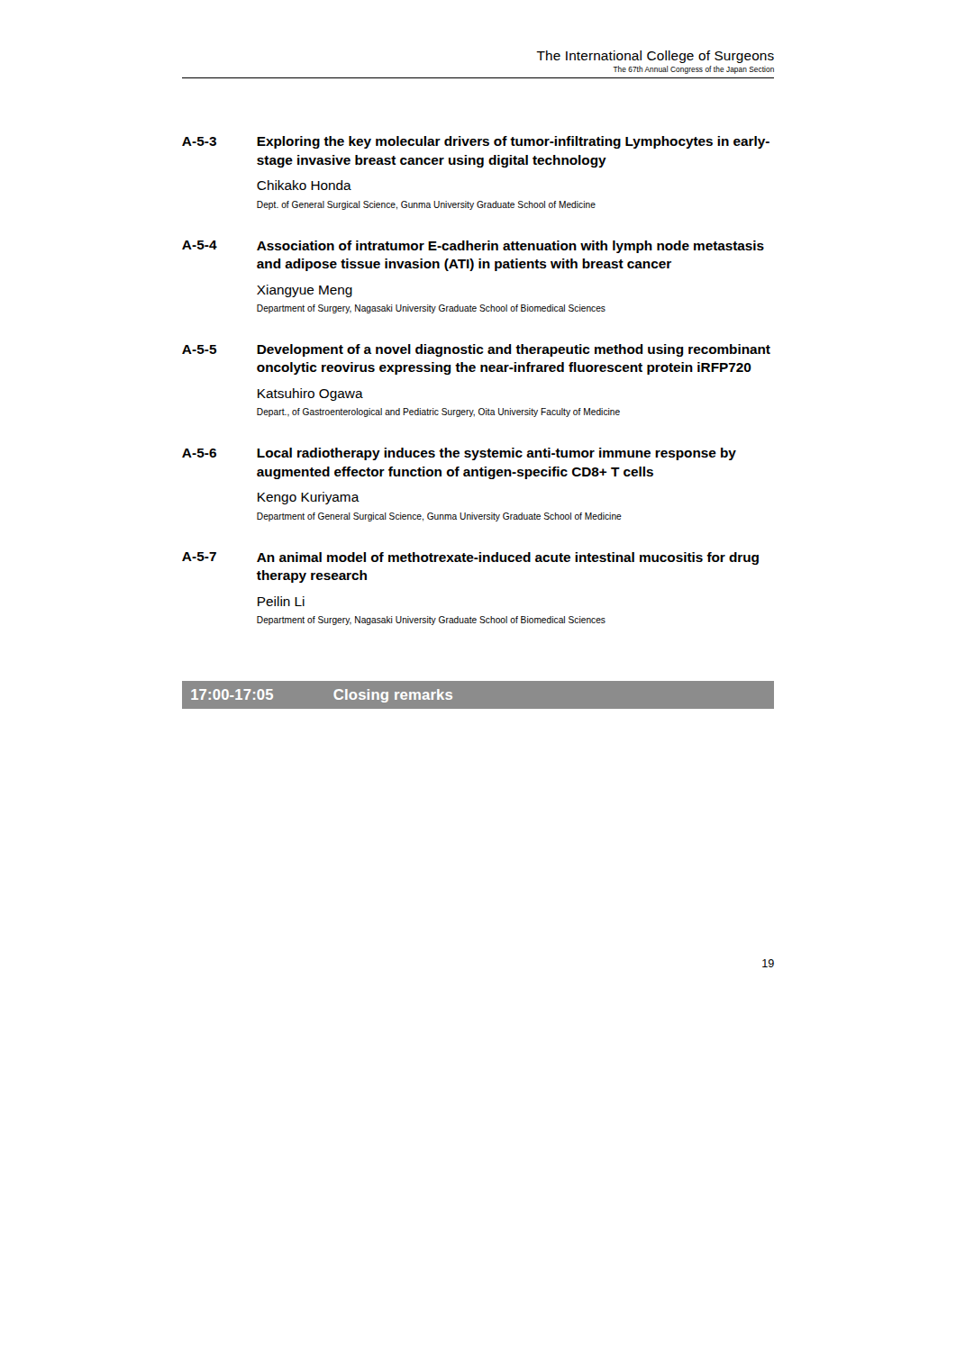The International College of Surgeons
The 67th Annual Congress of the Japan Section
A-5-3
Exploring the key molecular drivers of tumor-infiltrating Lymphocytes in early-stage invasive breast cancer using digital technology
Chikako Honda
Dept. of General Surgical Science, Gunma University Graduate School of Medicine
A-5-4
Association of intratumor E-cadherin attenuation with lymph node metastasis and adipose tissue invasion (ATI) in patients with breast cancer
Xiangyue Meng
Department of Surgery, Nagasaki University Graduate School of Biomedical Sciences
A-5-5
Development of a novel diagnostic and therapeutic method using recombinant oncolytic reovirus expressing the near-infrared fluorescent protein iRFP720
Katsuhiro Ogawa
Depart., of Gastroenterological and Pediatric Surgery, Oita University Faculty of Medicine
A-5-6
Local radiotherapy induces the systemic anti-tumor immune response by augmented effector function of antigen-specific CD8+ T cells
Kengo Kuriyama
Department of General Surgical Science, Gunma University Graduate School of Medicine
A-5-7
An animal model of methotrexate-induced acute intestinal mucositis for drug therapy research
Peilin Li
Department of Surgery, Nagasaki University Graduate School of Biomedical Sciences
17:00-17:05
Closing remarks
19